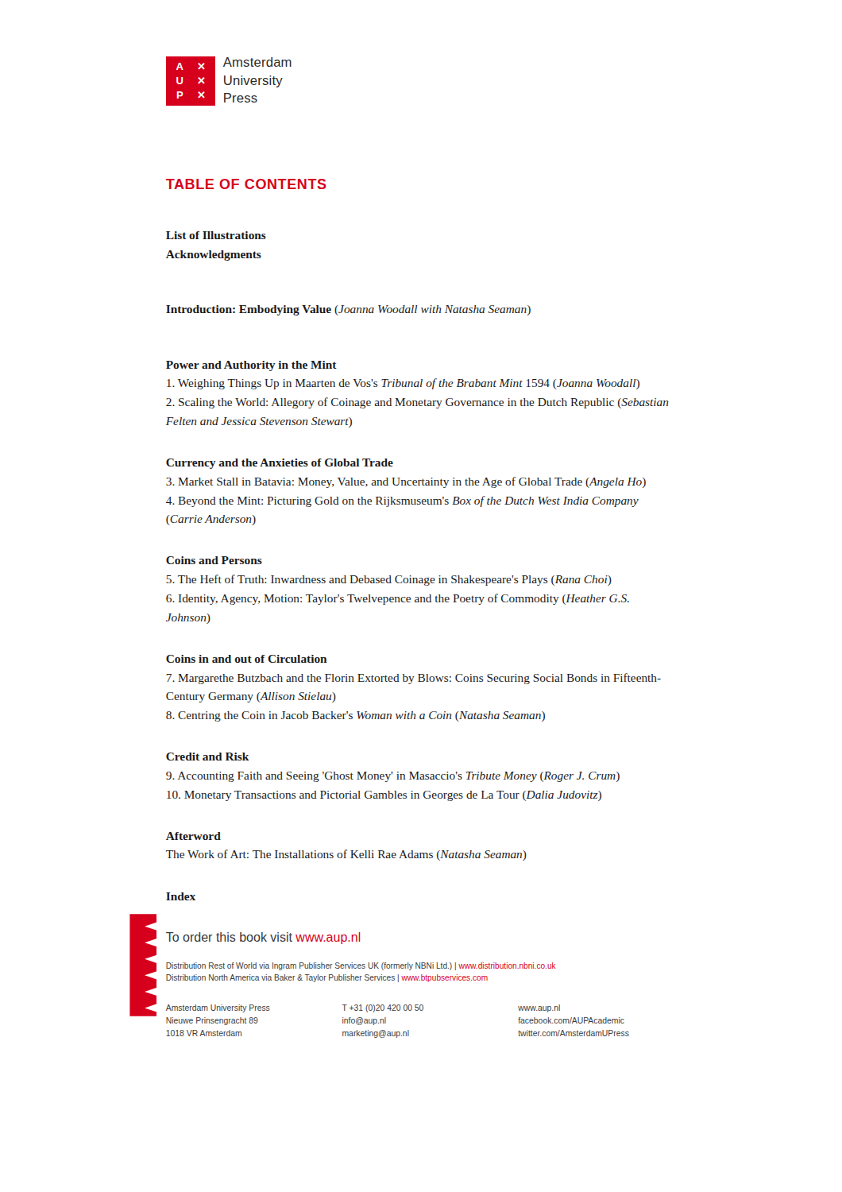A✕ U✕ P✕
Amsterdam
University
Press
TABLE OF CONTENTS
List of Illustrations
Acknowledgments
Introduction: Embodying Value (Joanna Woodall with Natasha Seaman)
Power and Authority in the Mint
1. Weighing Things Up in Maarten de Vos's Tribunal of the Brabant Mint 1594 (Joanna Woodall)
2. Scaling the World: Allegory of Coinage and Monetary Governance in the Dutch Republic (Sebastian Felten and Jessica Stevenson Stewart)
Currency and the Anxieties of Global Trade
3. Market Stall in Batavia: Money, Value, and Uncertainty in the Age of Global Trade (Angela Ho)
4. Beyond the Mint: Picturing Gold on the Rijksmuseum's Box of the Dutch West India Company (Carrie Anderson)
Coins and Persons
5. The Heft of Truth: Inwardness and Debased Coinage in Shakespeare's Plays (Rana Choi)
6. Identity, Agency, Motion: Taylor's Twelvepence and the Poetry of Commodity (Heather G.S. Johnson)
Coins in and out of Circulation
7. Margarethe Butzbach and the Florin Extorted by Blows: Coins Securing Social Bonds in Fifteenth-Century Germany (Allison Stielau)
8. Centring the Coin in Jacob Backer's Woman with a Coin (Natasha Seaman)
Credit and Risk
9. Accounting Faith and Seeing 'Ghost Money' in Masaccio's Tribute Money (Roger J. Crum)
10. Monetary Transactions and Pictorial Gambles in Georges de La Tour (Dalia Judovitz)
Afterword
The Work of Art: The Installations of Kelli Rae Adams (Natasha Seaman)
Index
To order this book visit www.aup.nl
Distribution Rest of World via Ingram Publisher Services UK (formerly NBNi Ltd.) | www.distribution.nbni.co.uk
Distribution North America via Baker & Taylor Publisher Services | www.btpubservices.com
Amsterdam University Press
Nieuwe Prinsengracht 89
1018 VR Amsterdam
T +31 (0)20 420 00 50
info@aup.nl
marketing@aup.nl
www.aup.nl
facebook.com/AUPAcademic
twitter.com/AmsterdamUPress